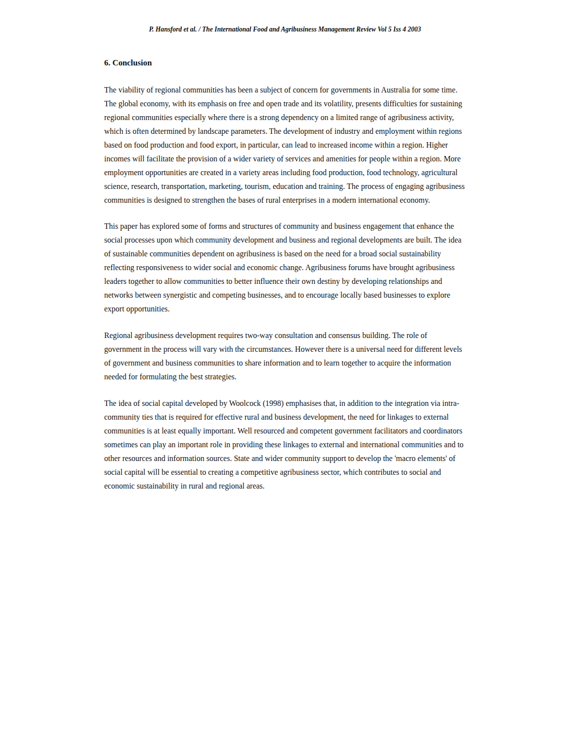P. Hansford et al. / The International Food and Agribusiness Management Review Vol 5 Iss 4 2003
6. Conclusion
The viability of regional communities has been a subject of concern for governments in Australia for some time. The global economy, with its emphasis on free and open trade and its volatility, presents difficulties for sustaining regional communities especially where there is a strong dependency on a limited range of agribusiness activity, which is often determined by landscape parameters. The development of industry and employment within regions based on food production and food export, in particular, can lead to increased income within a region. Higher incomes will facilitate the provision of a wider variety of services and amenities for people within a region. More employment opportunities are created in a variety areas including food production, food technology, agricultural science, research, transportation, marketing, tourism, education and training. The process of engaging agribusiness communities is designed to strengthen the bases of rural enterprises in a modern international economy.
This paper has explored some of forms and structures of community and business engagement that enhance the social processes upon which community development and business and regional developments are built. The idea of sustainable communities dependent on agribusiness is based on the need for a broad social sustainability reflecting responsiveness to wider social and economic change. Agribusiness forums have brought agribusiness leaders together to allow communities to better influence their own destiny by developing relationships and networks between synergistic and competing businesses, and to encourage locally based businesses to explore export opportunities.
Regional agribusiness development requires two-way consultation and consensus building. The role of government in the process will vary with the circumstances. However there is a universal need for different levels of government and business communities to share information and to learn together to acquire the information needed for formulating the best strategies.
The idea of social capital developed by Woolcock (1998) emphasises that, in addition to the integration via intra-community ties that is required for effective rural and business development, the need for linkages to external communities is at least equally important. Well resourced and competent government facilitators and coordinators sometimes can play an important role in providing these linkages to external and international communities and to other resources and information sources. State and wider community support to develop the 'macro elements' of social capital will be essential to creating a competitive agribusiness sector, which contributes to social and economic sustainability in rural and regional areas.